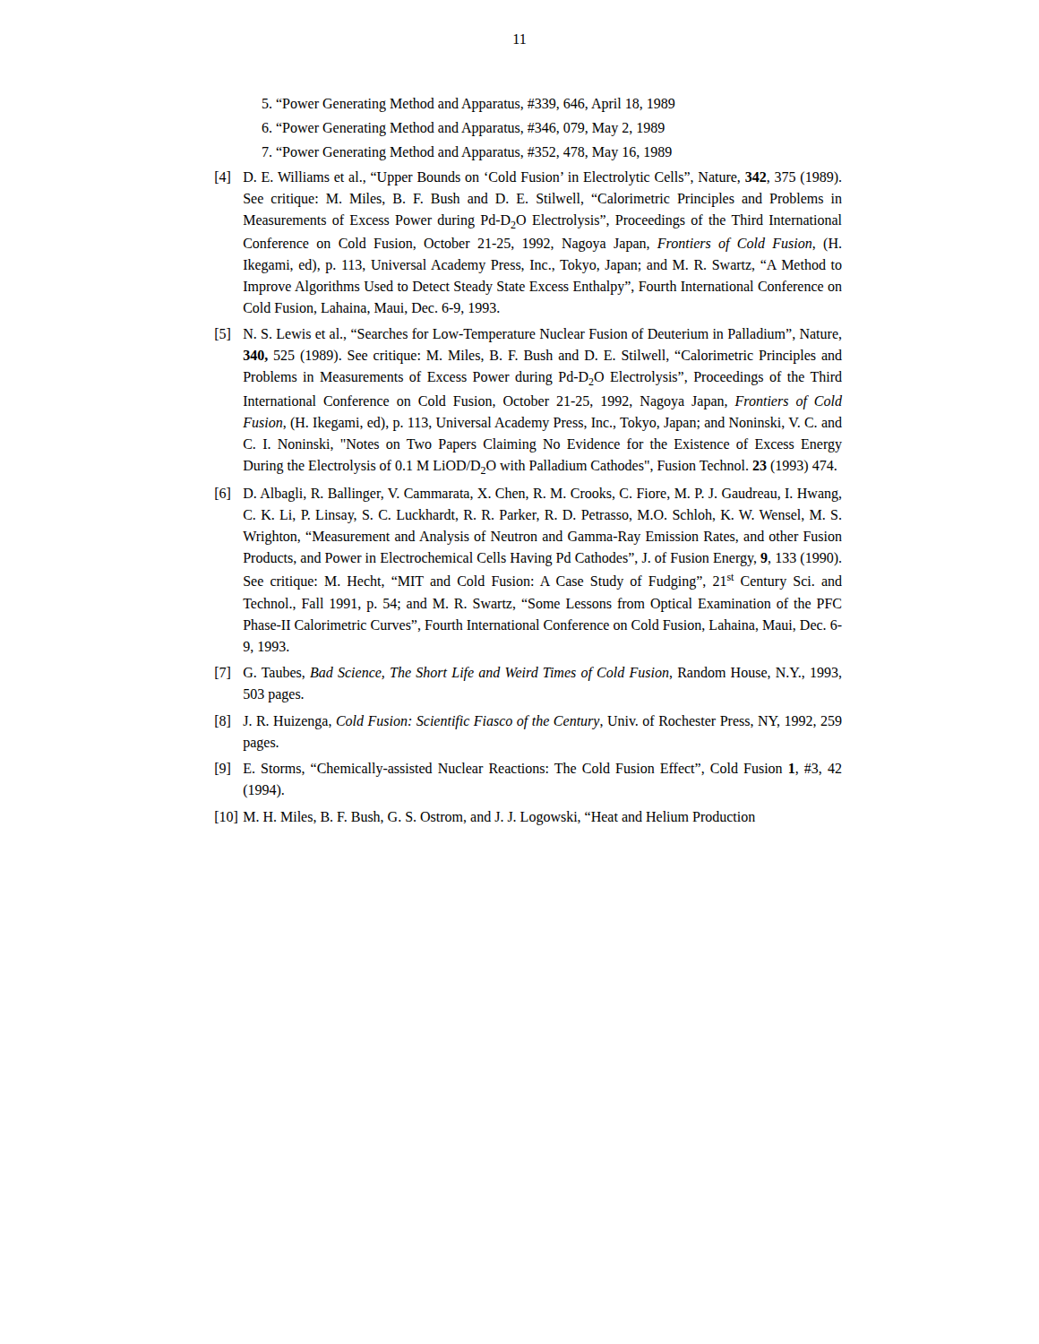11
5. “Power Generating Method and Apparatus, #339, 646, April 18, 1989
6. “Power Generating Method and Apparatus, #346, 079, May 2, 1989
7. “Power Generating Method and Apparatus, #352, 478, May 16, 1989
[4]
D. E. Williams et al., “Upper Bounds on ‘Cold Fusion’ in Electrolytic Cells”, Nature, 342, 375 (1989). See critique: M. Miles, B. F. Bush and D. E. Stilwell, “Calorimetric Principles and Problems in Measurements of Excess Power during Pd-D2O Electrolysis”, Proceedings of the Third International Conference on Cold Fusion, October 21-25, 1992, Nagoya Japan, Frontiers of Cold Fusion, (H. Ikegami, ed), p. 113, Universal Academy Press, Inc., Tokyo, Japan; and M. R. Swartz, “A Method to Improve Algorithms Used to Detect Steady State Excess Enthalpy”, Fourth International Conference on Cold Fusion, Lahaina, Maui, Dec. 6-9, 1993.
[5]
N. S. Lewis et al., “Searches for Low-Temperature Nuclear Fusion of Deuterium in Palladium”, Nature, 340, 525 (1989). See critique: M. Miles, B. F. Bush and D. E. Stilwell, “Calorimetric Principles and Problems in Measurements of Excess Power during Pd-D2O Electrolysis”, Proceedings of the Third International Conference on Cold Fusion, October 21-25, 1992, Nagoya Japan, Frontiers of Cold Fusion, (H. Ikegami, ed), p. 113, Universal Academy Press, Inc., Tokyo, Japan; and Noninski, V. C. and C. I. Noninski, "Notes on Two Papers Claiming No Evidence for the Existence of Excess Energy During the Electrolysis of 0.1 M LiOD/D2O with Palladium Cathodes", Fusion Technol. 23 (1993) 474.
[6]
D. Albagli, R. Ballinger, V. Cammarata, X. Chen, R. M. Crooks, C. Fiore, M. P. J. Gaudreau, I. Hwang, C. K. Li, P. Linsay, S. C. Luckhardt, R. R. Parker, R. D. Petrasso, M.O. Schloh, K. W. Wensel, M. S. Wrighton, “Measurement and Analysis of Neutron and Gamma-Ray Emission Rates, and other Fusion Products, and Power in Electrochemical Cells Having Pd Cathodes”, J. of Fusion Energy, 9, 133 (1990). See critique: M. Hecht, “MIT and Cold Fusion: A Case Study of Fudging”, 21st Century Sci. and Technol., Fall 1991, p. 54; and M. R. Swartz, “Some Lessons from Optical Examination of the PFC Phase-II Calorimetric Curves”, Fourth International Conference on Cold Fusion, Lahaina, Maui, Dec. 6-9, 1993.
[7]
G. Taubes, Bad Science, The Short Life and Weird Times of Cold Fusion, Random House, N.Y., 1993, 503 pages.
[8]
J. R. Huizenga, Cold Fusion: Scientific Fiasco of the Century, Univ. of Rochester Press, NY, 1992, 259 pages.
[9]
E. Storms, “Chemically-assisted Nuclear Reactions: The Cold Fusion Effect”, Cold Fusion 1, #3, 42 (1994).
[10]
M. H. Miles, B. F. Bush, G. S. Ostrom, and J. J. Logowski, “Heat and Helium Production